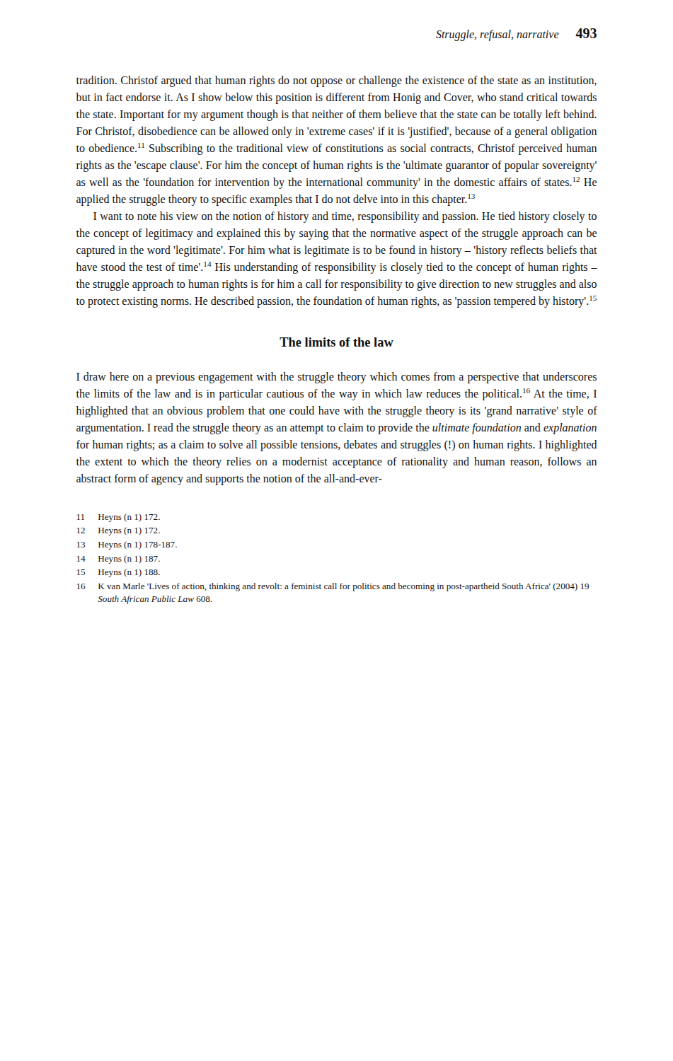Struggle, refusal, narrative 493
tradition. Christof argued that human rights do not oppose or challenge the existence of the state as an institution, but in fact endorse it. As I show below this position is different from Honig and Cover, who stand critical towards the state. Important for my argument though is that neither of them believe that the state can be totally left behind. For Christof, disobedience can be allowed only in 'extreme cases' if it is 'justified', because of a general obligation to obedience.11 Subscribing to the traditional view of constitutions as social contracts, Christof perceived human rights as the 'escape clause'. For him the concept of human rights is the 'ultimate guarantor of popular sovereignty' as well as the 'foundation for intervention by the international community' in the domestic affairs of states.12 He applied the struggle theory to specific examples that I do not delve into in this chapter.13
I want to note his view on the notion of history and time, responsibility and passion. He tied history closely to the concept of legitimacy and explained this by saying that the normative aspect of the struggle approach can be captured in the word 'legitimate'. For him what is legitimate is to be found in history – 'history reflects beliefs that have stood the test of time'.14 His understanding of responsibility is closely tied to the concept of human rights – the struggle approach to human rights is for him a call for responsibility to give direction to new struggles and also to protect existing norms. He described passion, the foundation of human rights, as 'passion tempered by history'.15
The limits of the law
I draw here on a previous engagement with the struggle theory which comes from a perspective that underscores the limits of the law and is in particular cautious of the way in which law reduces the political.16 At the time, I highlighted that an obvious problem that one could have with the struggle theory is its 'grand narrative' style of argumentation. I read the struggle theory as an attempt to claim to provide the ultimate foundation and explanation for human rights; as a claim to solve all possible tensions, debates and struggles (!) on human rights. I highlighted the extent to which the theory relies on a modernist acceptance of rationality and human reason, follows an abstract form of agency and supports the notion of the all-and-ever-
11 Heyns (n 1) 172.
12 Heyns (n 1) 172.
13 Heyns (n 1) 178-187.
14 Heyns (n 1) 187.
15 Heyns (n 1) 188.
16 K van Marle 'Lives of action, thinking and revolt: a feminist call for politics and becoming in post-apartheid South Africa' (2004) 19 South African Public Law 608.